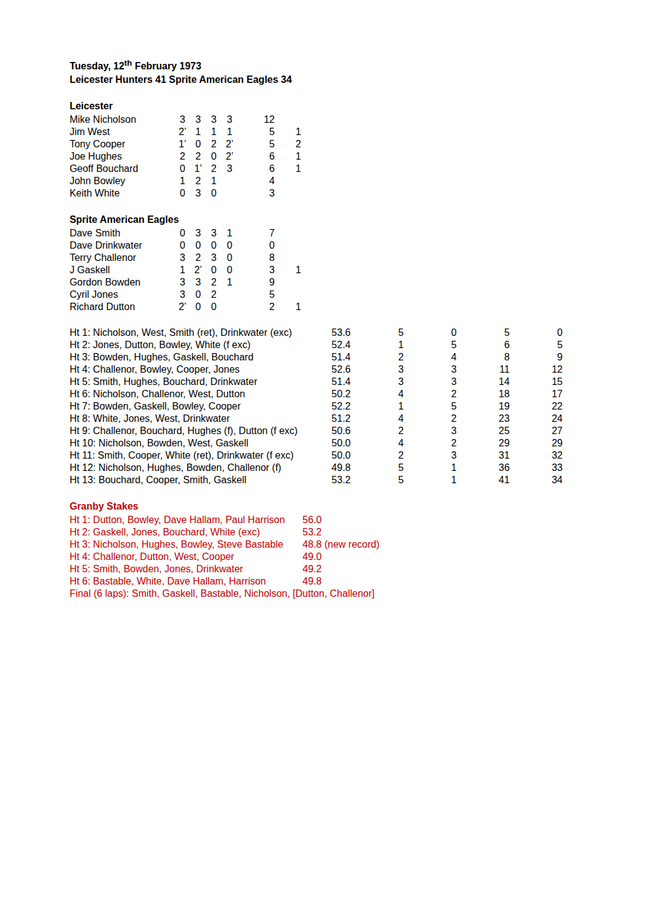Tuesday, 12th February 1973
Leicester Hunters 41 Sprite American Eagles 34
Leicester
| Mike Nicholson | 3 | 3 | 3 | 3 | 12 | |
| Jim West | 2’ | 1 | 1 | 1 | 5 | 1 |
| Tony Cooper | 1’ | 0 | 2 | 2’ | 5 | 2 |
| Joe Hughes | 2 | 2 | 0 | 2’ | 6 | 1 |
| Geoff Bouchard | 0 | 1’ | 2 | 3 | 6 | 1 |
| John Bowley | 1 | 2 | 1 | | 4 | |
| Keith White | 0 | 3 | 0 | | 3 | |
Sprite American Eagles
| Dave Smith | 0 | 3 | 3 | 1 | 7 | |
| Dave Drinkwater | 0 | 0 | 0 | 0 | 0 | |
| Terry Challenor | 3 | 2 | 3 | 0 | 8 | |
| J Gaskell | 1 | 2’ | 0 | 0 | 3 | 1 |
| Gordon Bowden | 3 | 3 | 2 | 1 | 9 | |
| Cyril Jones | 3 | 0 | 2 | | 5 | |
| Richard Dutton | 2’ | 0 | 0 | | 2 | 1 |
| Ht 1: Nicholson, West, Smith (ret), Drinkwater (exc) | 53.6 | 5 | 0 | 5 | 0 |
| Ht 2: Jones, Dutton, Bowley, White (f exc) | 52.4 | 1 | 5 | 6 | 5 |
| Ht 3: Bowden, Hughes, Gaskell, Bouchard | 51.4 | 2 | 4 | 8 | 9 |
| Ht 4: Challenor, Bowley, Cooper, Jones | 52.6 | 3 | 3 | 11 | 12 |
| Ht 5: Smith, Hughes, Bouchard, Drinkwater | 51.4 | 3 | 3 | 14 | 15 |
| Ht 6: Nicholson, Challenor, West, Dutton | 50.2 | 4 | 2 | 18 | 17 |
| Ht 7: Bowden, Gaskell, Bowley, Cooper | 52.2 | 1 | 5 | 19 | 22 |
| Ht 8: White, Jones, West, Drinkwater | 51.2 | 4 | 2 | 23 | 24 |
| Ht 9: Challenor, Bouchard, Hughes (f), Dutton (f exc) | 50.6 | 2 | 3 | 25 | 27 |
| Ht 10: Nicholson, Bowden, West, Gaskell | 50.0 | 4 | 2 | 29 | 29 |
| Ht 11: Smith, Cooper, White (ret), Drinkwater (f exc) | 50.0 | 2 | 3 | 31 | 32 |
| Ht 12: Nicholson, Hughes, Bowden, Challenor (f) | 49.8 | 5 | 1 | 36 | 33 |
| Ht 13: Bouchard, Cooper, Smith, Gaskell | 53.2 | 5 | 1 | 41 | 34 |
Granby Stakes
| Ht 1: Dutton, Bowley, Dave Hallam, Paul Harrison | 56.0 |
| Ht 2: Gaskell, Jones, Bouchard, White (exc) | 53.2 |
| Ht 3: Nicholson, Hughes, Bowley, Steve Bastable | 48.8 (new record) |
| Ht 4: Challenor, Dutton, West, Cooper | 49.0 |
| Ht 5: Smith, Bowden, Jones, Drinkwater | 49.2 |
| Ht 6: Bastable, White, Dave Hallam, Harrison | 49.8 |
Final (6 laps): Smith, Gaskell, Bastable, Nicholson, [Dutton, Challenor]